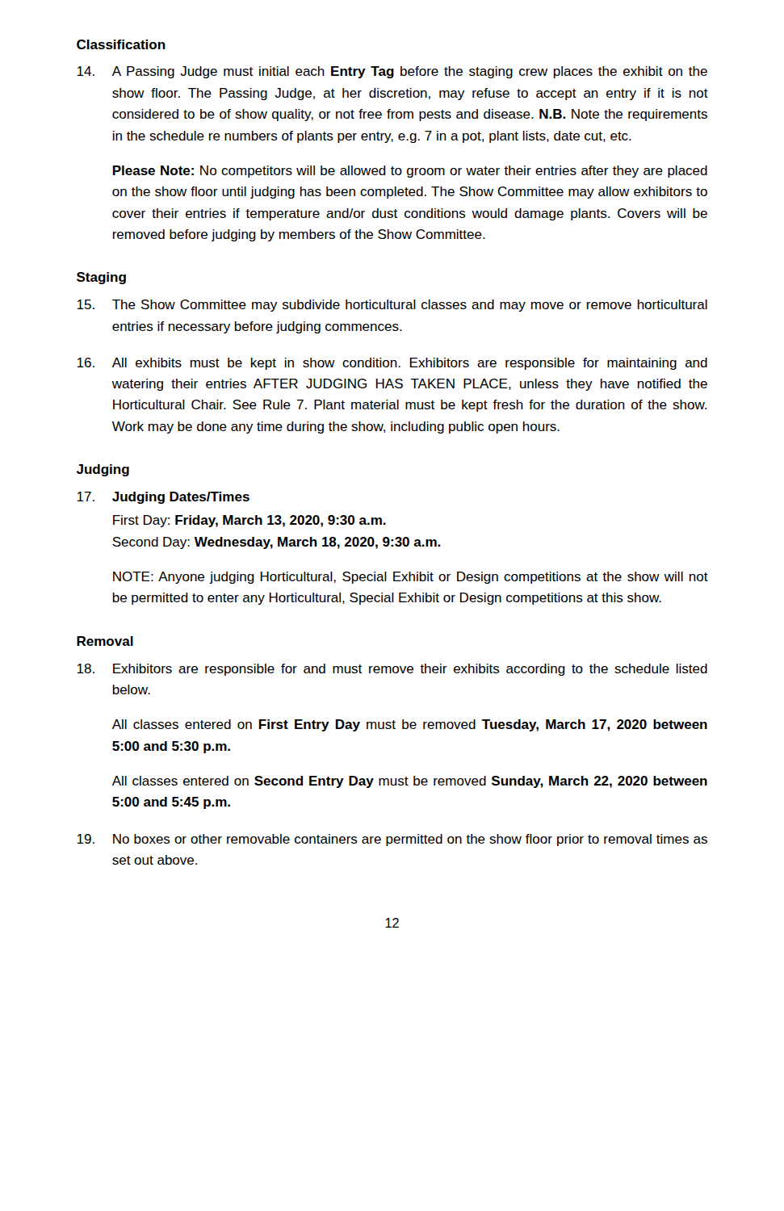Classification
14.
A Passing Judge must initial each Entry Tag before the staging crew places the exhibit on the show floor. The Passing Judge, at her discretion, may refuse to accept an entry if it is not considered to be of show quality, or not free from pests and disease. N.B. Note the requirements in the schedule re numbers of plants per entry, e.g. 7 in a pot, plant lists, date cut, etc.
Please Note: No competitors will be allowed to groom or water their entries after they are placed on the show floor until judging has been completed. The Show Committee may allow exhibitors to cover their entries if temperature and/or dust conditions would damage plants. Covers will be removed before judging by members of the Show Committee.
Staging
15.
The Show Committee may subdivide horticultural classes and may move or remove horticultural entries if necessary before judging commences.
16.
All exhibits must be kept in show condition. Exhibitors are responsible for maintaining and watering their entries AFTER JUDGING HAS TAKEN PLACE, unless they have notified the Horticultural Chair. See Rule 7. Plant material must be kept fresh for the duration of the show. Work may be done any time during the show, including public open hours.
Judging
17. Judging Dates/Times
First Day: Friday, March 13, 2020, 9:30 a.m.
Second Day: Wednesday, March 18, 2020, 9:30 a.m.
NOTE: Anyone judging Horticultural, Special Exhibit or Design competitions at the show will not be permitted to enter any Horticultural, Special Exhibit or Design competitions at this show.
Removal
18.
Exhibitors are responsible for and must remove their exhibits according to the schedule listed below.
All classes entered on First Entry Day must be removed Tuesday, March 17, 2020 between 5:00 and 5:30 p.m.
All classes entered on Second Entry Day must be removed Sunday, March 22, 2020 between 5:00 and 5:45 p.m.
19.
No boxes or other removable containers are permitted on the show floor prior to removal times as set out above.
12